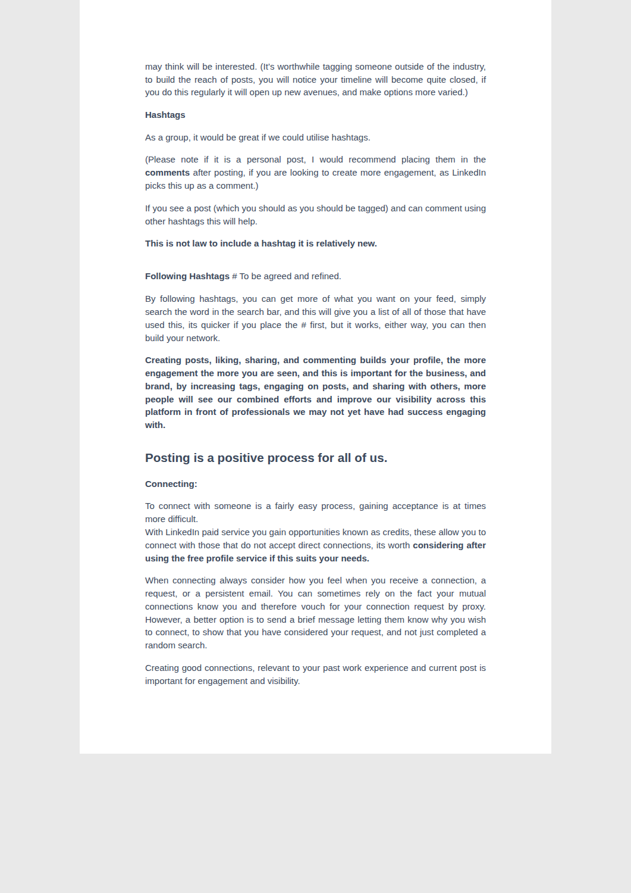may think will be interested. (It’s worthwhile tagging someone outside of the industry, to build the reach of posts, you will notice your timeline will become quite closed, if you do this regularly it will open up new avenues, and make options more varied.)
Hashtags
As a group, it would be great if we could utilise hashtags.
(Please note if it is a personal post, I would recommend placing them in the comments after posting, if you are looking to create more engagement, as LinkedIn picks this up as a comment.)
If you see a post (which you should as you should be tagged) and can comment using other hashtags this will help.
This is not law to include a hashtag it is relatively new.
Following Hashtags # To be agreed and refined.
By following hashtags, you can get more of what you want on your feed, simply search the word in the search bar, and this will give you a list of all of those that have used this, its quicker if you place the # first, but it works, either way, you can then build your network.
Creating posts, liking, sharing, and commenting builds your profile, the more engagement the more you are seen, and this is important for the business, and brand, by increasing tags, engaging on posts, and sharing with others, more people will see our combined efforts and improve our visibility across this platform in front of professionals we may not yet have had success engaging with.
Posting is a positive process for all of us.
Connecting:
To connect with someone is a fairly easy process, gaining acceptance is at times more difficult.
With LinkedIn paid service you gain opportunities known as credits, these allow you to connect with those that do not accept direct connections, its worth considering after using the free profile service if this suits your needs.
When connecting always consider how you feel when you receive a connection, a request, or a persistent email. You can sometimes rely on the fact your mutual connections know you and therefore vouch for your connection request by proxy. However, a better option is to send a brief message letting them know why you wish to connect, to show that you have considered your request, and not just completed a random search.
Creating good connections, relevant to your past work experience and current post is important for engagement and visibility.